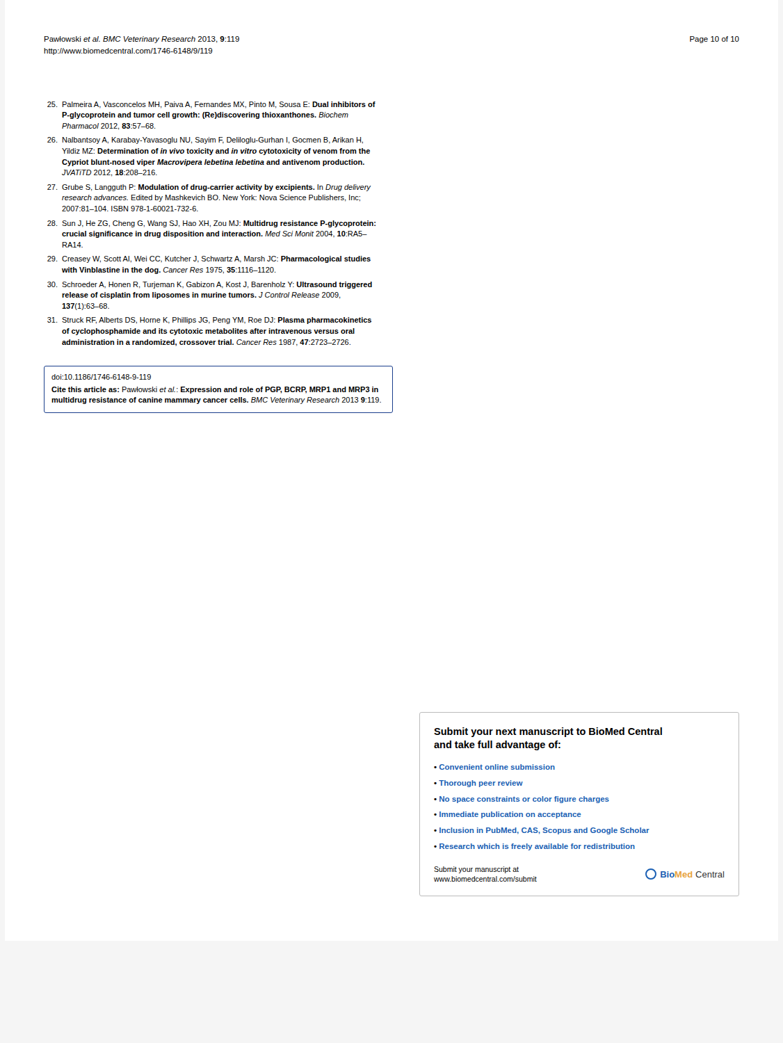Pawłowski et al. BMC Veterinary Research 2013, 9:119
http://www.biomedcentral.com/1746-6148/9/119
Page 10 of 10
25. Palmeira A, Vasconcelos MH, Paiva A, Fernandes MX, Pinto M, Sousa E: Dual inhibitors of P-glycoprotein and tumor cell growth: (Re)discovering thioxanthones. Biochem Pharmacol 2012, 83:57–68.
26. Nalbantsoy A, Karabay-Yavasoglu NU, Sayim F, Deliloglu-Gurhan I, Gocmen B, Arikan H, Yildiz MZ: Determination of in vivo toxicity and in vitro cytotoxicity of venom from the Cypriot blunt-nosed viper Macrovipera lebetina lebetina and antivenom production. JVATiTD 2012, 18:208–216.
27. Grube S, Langguth P: Modulation of drug-carrier activity by excipients. In Drug delivery research advances. Edited by Mashkevich BO. New York: Nova Science Publishers, Inc; 2007:81–104. ISBN 978-1-60021-732-6.
28. Sun J, He ZG, Cheng G, Wang SJ, Hao XH, Zou MJ: Multidrug resistance P-glycoprotein: crucial significance in drug disposition and interaction. Med Sci Monit 2004, 10:RA5–RA14.
29. Creasey W, Scott AI, Wei CC, Kutcher J, Schwartz A, Marsh JC: Pharmacological studies with Vinblastine in the dog. Cancer Res 1975, 35:1116–1120.
30. Schroeder A, Honen R, Turjeman K, Gabizon A, Kost J, Barenholz Y: Ultrasound triggered release of cisplatin from liposomes in murine tumors. J Control Release 2009, 137(1):63–68.
31. Struck RF, Alberts DS, Horne K, Phillips JG, Peng YM, Roe DJ: Plasma pharmacokinetics of cyclophosphamide and its cytotoxic metabolites after intravenous versus oral administration in a randomized, crossover trial. Cancer Res 1987, 47:2723–2726.
doi:10.1186/1746-6148-9-119
Cite this article as: Pawłowski et al.: Expression and role of PGP, BCRP, MRP1 and MRP3 in multidrug resistance of canine mammary cancer cells. BMC Veterinary Research 2013 9:119.
Submit your next manuscript to BioMed Central
and take full advantage of:
Convenient online submission
Thorough peer review
No space constraints or color figure charges
Immediate publication on acceptance
Inclusion in PubMed, CAS, Scopus and Google Scholar
Research which is freely available for redistribution
Submit your manuscript at
www.biomedcentral.com/submit
Bio Med Central